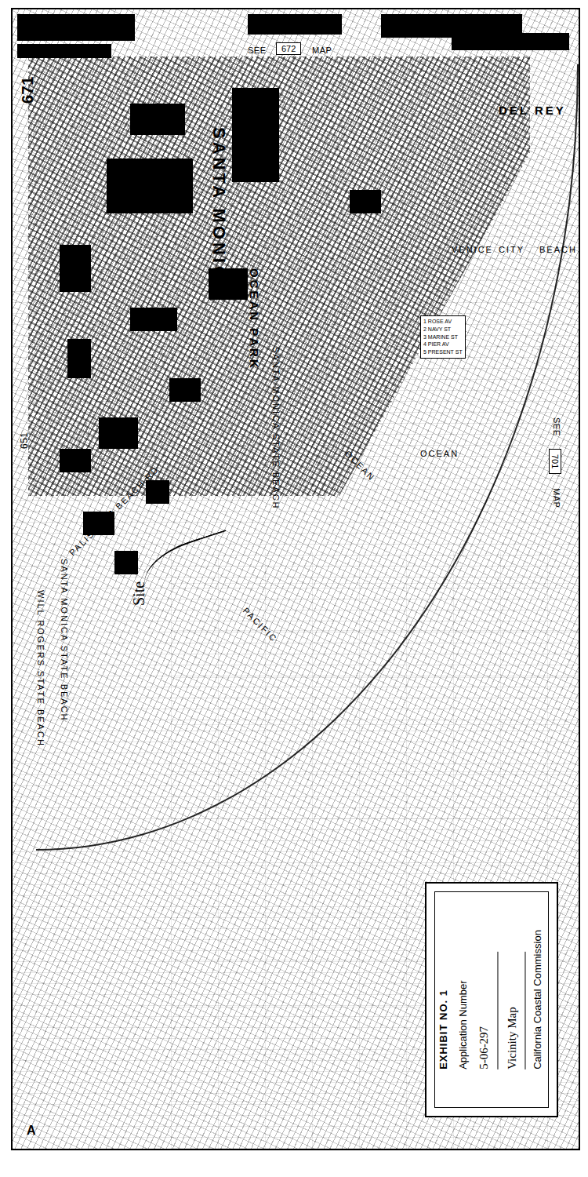SEE
672
MAP
671
651
SEE
701
MAP
SANTA MONICA
OCEAN PARK
VENICE
CITY
BEACH
DEL REY
SANTA MONICA STATE BEACH
SANTA MONICA STATE BEACH
WILL ROGERS STATE BEACH
PALISADES BEACH RD
OCEAN
PACIFIC
OCEAN
Site
1 ROSE AV
2 NAVY ST
3 MARINE ST
4 PIER AV
5 PRESENT ST
A
EXHIBIT NO. 1 Application Number 5-06-297 Vicinity Map California Coastal Commission